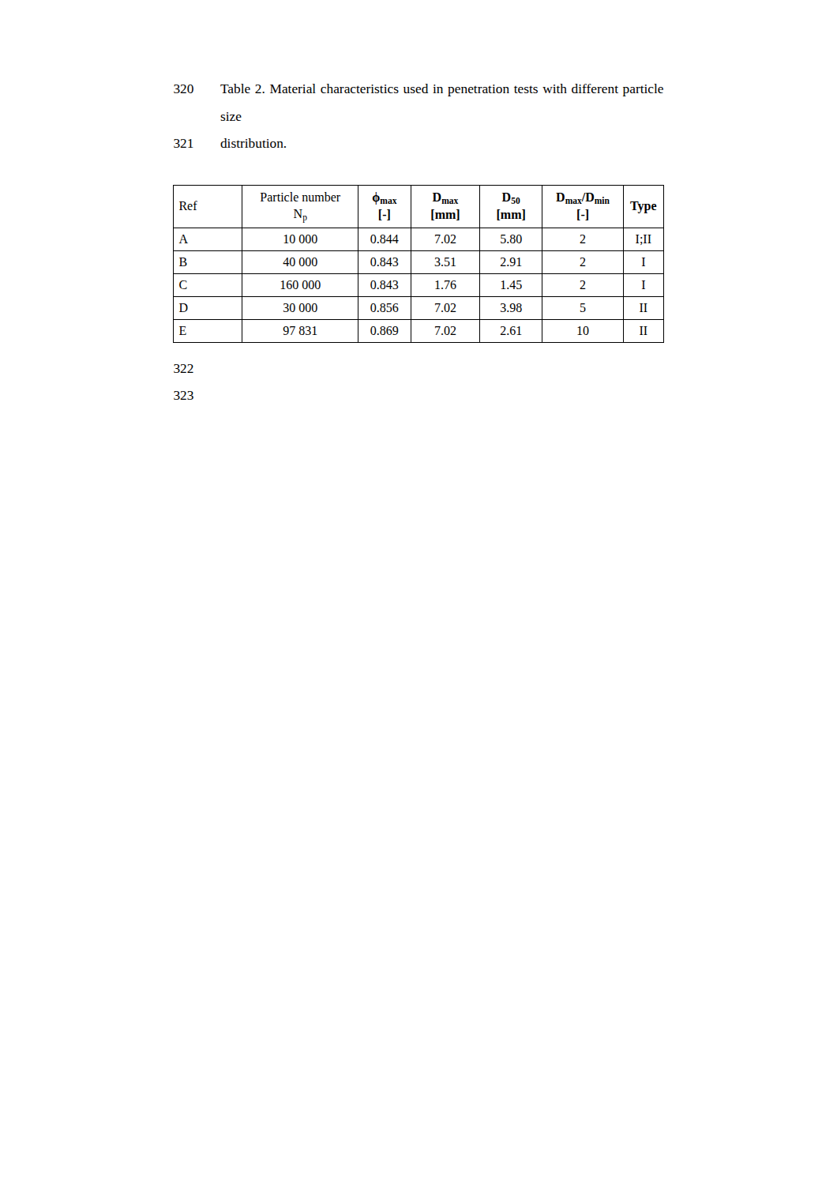320
Table 2. Material characteristics used in penetration tests with different particle size
321
distribution.
| Ref | Particle number N p | ϕ max [-] | D max [mm] | D 50 [mm] | D max /D min [-] | Type |
| --- | --- | --- | --- | --- | --- | --- |
| A | 10 000 | 0.844 | 7.02 | 5.80 | 2 | I;II |
| B | 40 000 | 0.843 | 3.51 | 2.91 | 2 | I |
| C | 160 000 | 0.843 | 1.76 | 1.45 | 2 | I |
| D | 30 000 | 0.856 | 7.02 | 3.98 | 5 | II |
| E | 97 831 | 0.869 | 7.02 | 2.61 | 10 | II |
322
323